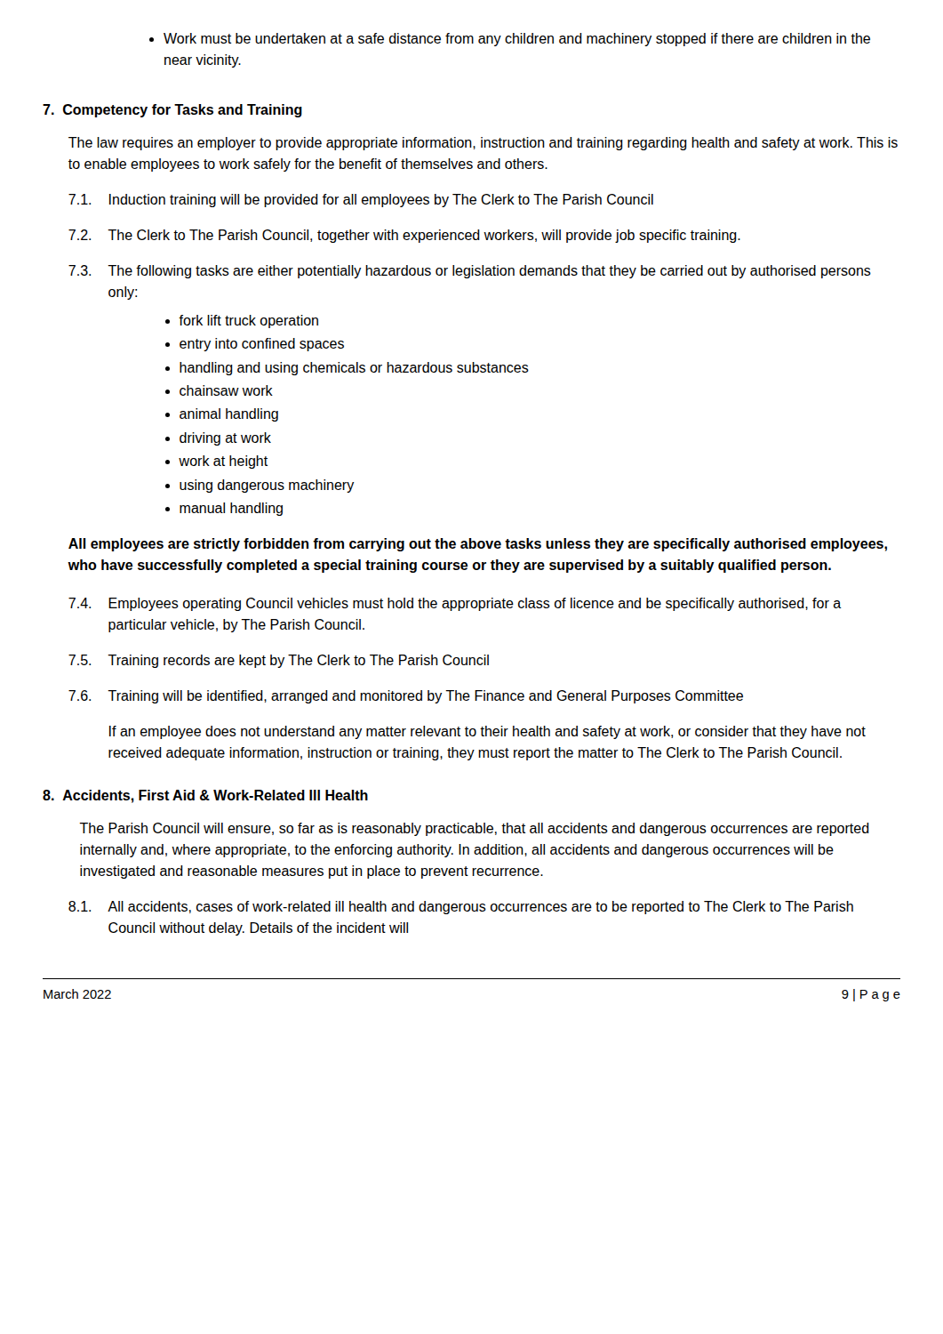Work must be undertaken at a safe distance from any children and machinery stopped if there are children in the near vicinity.
7. Competency for Tasks and Training
The law requires an employer to provide appropriate information, instruction and training regarding health and safety at work. This is to enable employees to work safely for the benefit of themselves and others.
7.1. Induction training will be provided for all employees by The Clerk to The Parish Council
7.2. The Clerk to The Parish Council, together with experienced workers, will provide job specific training.
7.3. The following tasks are either potentially hazardous or legislation demands that they be carried out by authorised persons only:
fork lift truck operation
entry into confined spaces
handling and using chemicals or hazardous substances
chainsaw work
animal handling
driving at work
work at height
using dangerous machinery
manual handling
All employees are strictly forbidden from carrying out the above tasks unless they are specifically authorised employees, who have successfully completed a special training course or they are supervised by a suitably qualified person.
7.4. Employees operating Council vehicles must hold the appropriate class of licence and be specifically authorised, for a particular vehicle, by The Parish Council.
7.5. Training records are kept by The Clerk to The Parish Council
7.6. Training will be identified, arranged and monitored by The Finance and General Purposes Committee
If an employee does not understand any matter relevant to their health and safety at work, or consider that they have not received adequate information, instruction or training, they must report the matter to The Clerk to The Parish Council.
8. Accidents, First Aid & Work-Related Ill Health
The Parish Council will ensure, so far as is reasonably practicable, that all accidents and dangerous occurrences are reported internally and, where appropriate, to the enforcing authority. In addition, all accidents and dangerous occurrences will be investigated and reasonable measures put in place to prevent recurrence.
8.1. All accidents, cases of work-related ill health and dangerous occurrences are to be reported to The Clerk to The Parish Council without delay. Details of the incident will
March 2022
9 | P a g e